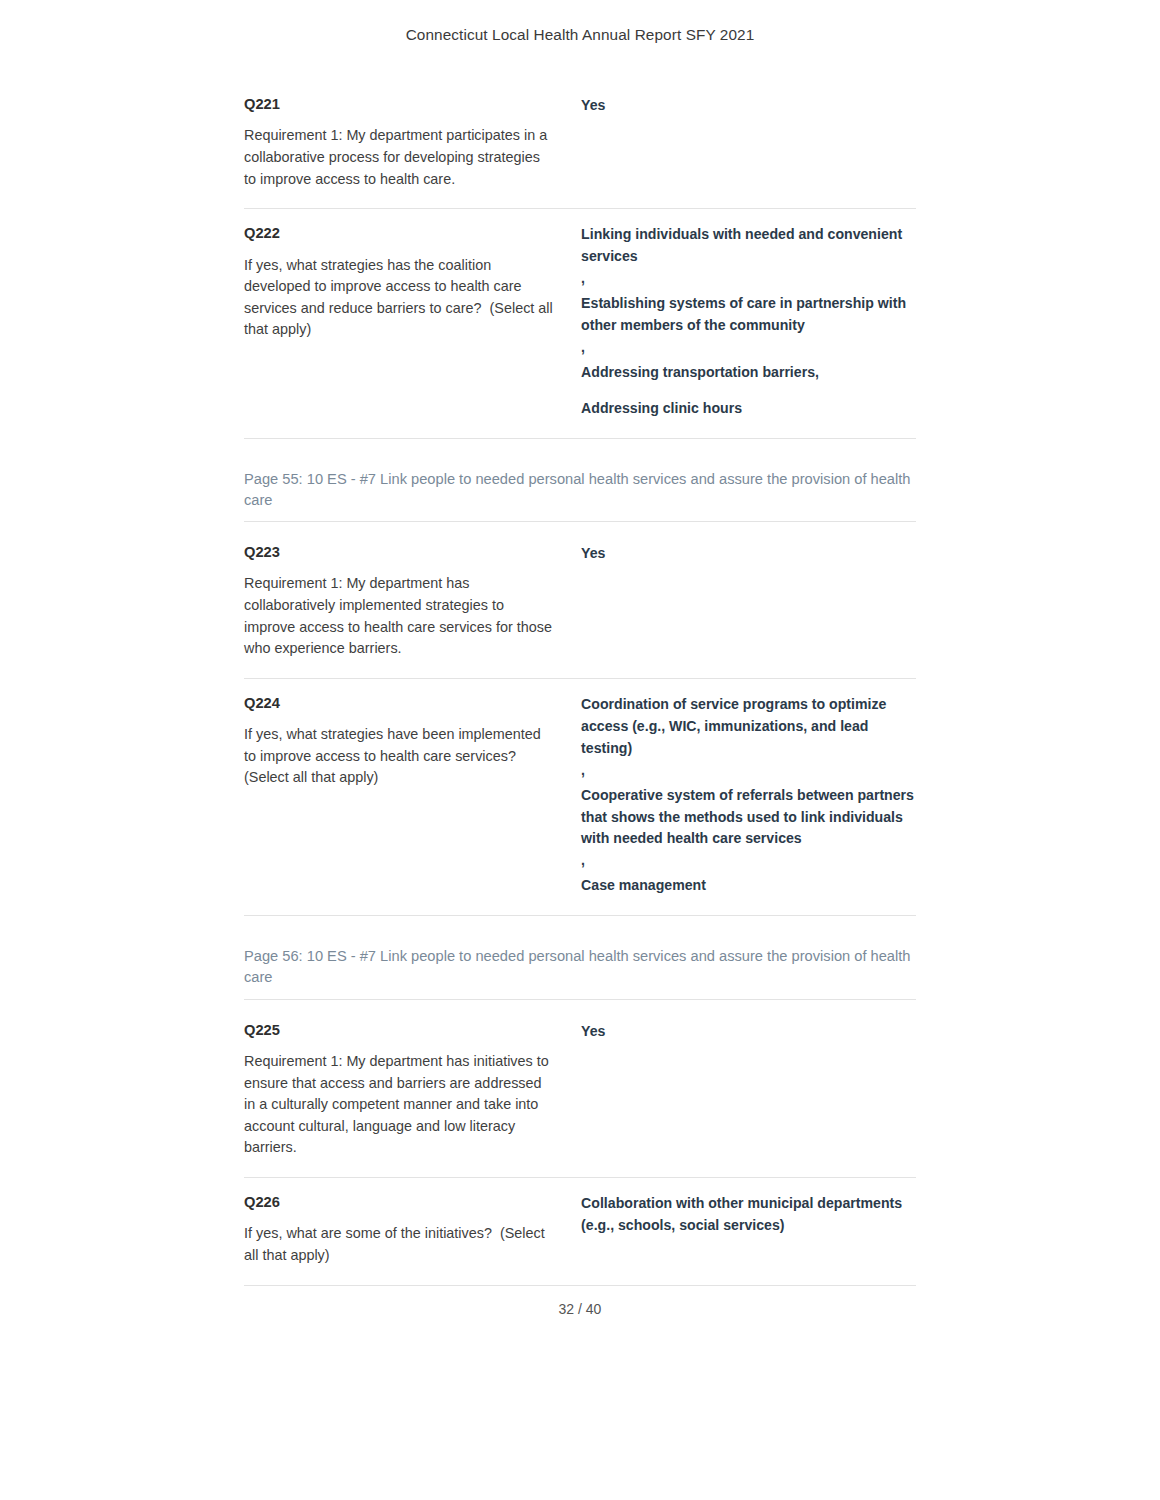Connecticut Local Health Annual Report SFY 2021
Q221
Requirement 1: My department participates in a collaborative process for developing strategies to improve access to health care.
Yes
Q222
If yes, what strategies has the coalition developed to improve access to health care services and reduce barriers to care? (Select all that apply)
Linking individuals with needed and convenient services , Establishing systems of care in partnership with other members of the community , Addressing transportation barriers,
Addressing clinic hours
Page 55: 10 ES - #7 Link people to needed personal health services and assure the provision of health care
Q223
Requirement 1: My department has collaboratively implemented strategies to improve access to health care services for those who experience barriers.
Yes
Q224
If yes, what strategies have been implemented to improve access to health care services? (Select all that apply)
Coordination of service programs to optimize access (e.g., WIC, immunizations, and lead testing) , Cooperative system of referrals between partners that shows the methods used to link individuals with needed health care services , Case management
Page 56: 10 ES - #7 Link people to needed personal health services and assure the provision of health care
Q225
Requirement 1: My department has initiatives to ensure that access and barriers are addressed in a culturally competent manner and take into account cultural, language and low literacy barriers.
Yes
Q226
If yes, what are some of the initiatives? (Select all that apply)
Collaboration with other municipal departments (e.g., schools, social services)
32 / 40